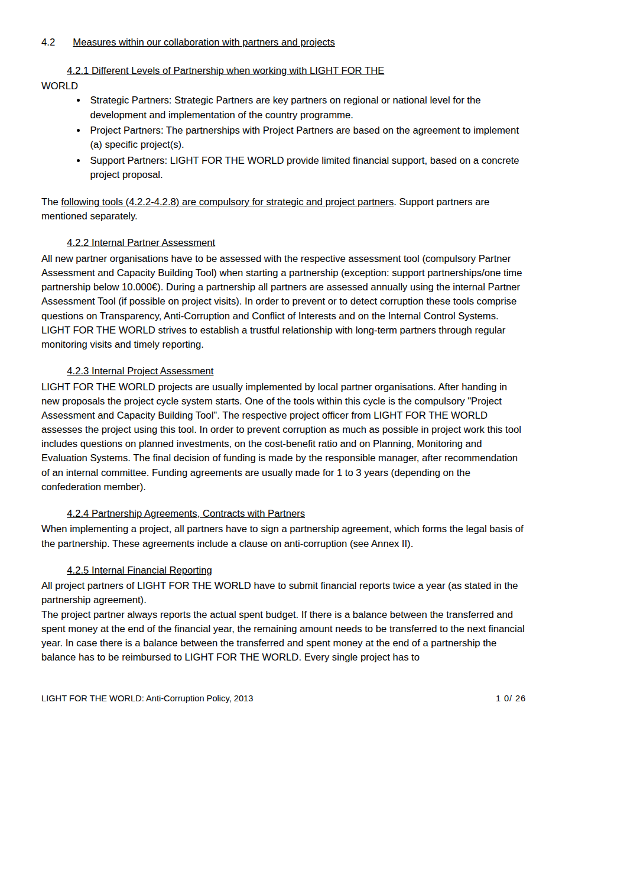4.2 Measures within our collaboration with partners and projects
4.2.1 Different Levels of Partnership when working with LIGHT FOR THE
WORLD
Strategic Partners: Strategic Partners are key partners on regional or national level for the development and implementation of the country programme.
Project Partners: The partnerships with Project Partners are based on the agreement to implement (a) specific project(s).
Support Partners: LIGHT FOR THE WORLD provide limited financial support, based on a concrete project proposal.
The following tools (4.2.2-4.2.8) are compulsory for strategic and project partners. Support partners are mentioned separately.
4.2.2 Internal Partner Assessment
All new partner organisations have to be assessed with the respective assessment tool (compulsory Partner Assessment and Capacity Building Tool) when starting a partnership (exception: support partnerships/one time partnership below 10.000€). During a partnership all partners are assessed annually using the internal Partner Assessment Tool (if possible on project visits). In order to prevent or to detect corruption these tools comprise questions on Transparency, Anti-Corruption and Conflict of Interests and on the Internal Control Systems. LIGHT FOR THE WORLD strives to establish a trustful relationship with long-term partners through regular monitoring visits and timely reporting.
4.2.3 Internal Project Assessment
LIGHT FOR THE WORLD projects are usually implemented by local partner organisations. After handing in new proposals the project cycle system starts. One of the tools within this cycle is the compulsory "Project Assessment and Capacity Building Tool". The respective project officer from LIGHT FOR THE WORLD assesses the project using this tool. In order to prevent corruption as much as possible in project work this tool includes questions on planned investments, on the cost-benefit ratio and on Planning, Monitoring and Evaluation Systems. The final decision of funding is made by the responsible manager, after recommendation of an internal committee. Funding agreements are usually made for 1 to 3 years (depending on the confederation member).
4.2.4 Partnership Agreements, Contracts with Partners
When implementing a project, all partners have to sign a partnership agreement, which forms the legal basis of the partnership. These agreements include a clause on anti-corruption (see Annex II).
4.2.5 Internal Financial Reporting
All project partners of LIGHT FOR THE WORLD have to submit financial reports twice a year (as stated in the partnership agreement).
The project partner always reports the actual spent budget. If there is a balance between the transferred and spent money at the end of the financial year, the remaining amount needs to be transferred to the next financial year. In case there is a balance between the transferred and spent money at the end of a partnership the balance has to be reimbursed to LIGHT FOR THE WORLD. Every single project has to
LIGHT FOR THE WORLD: Anti-Corruption Policy, 2013 1 0/ 26